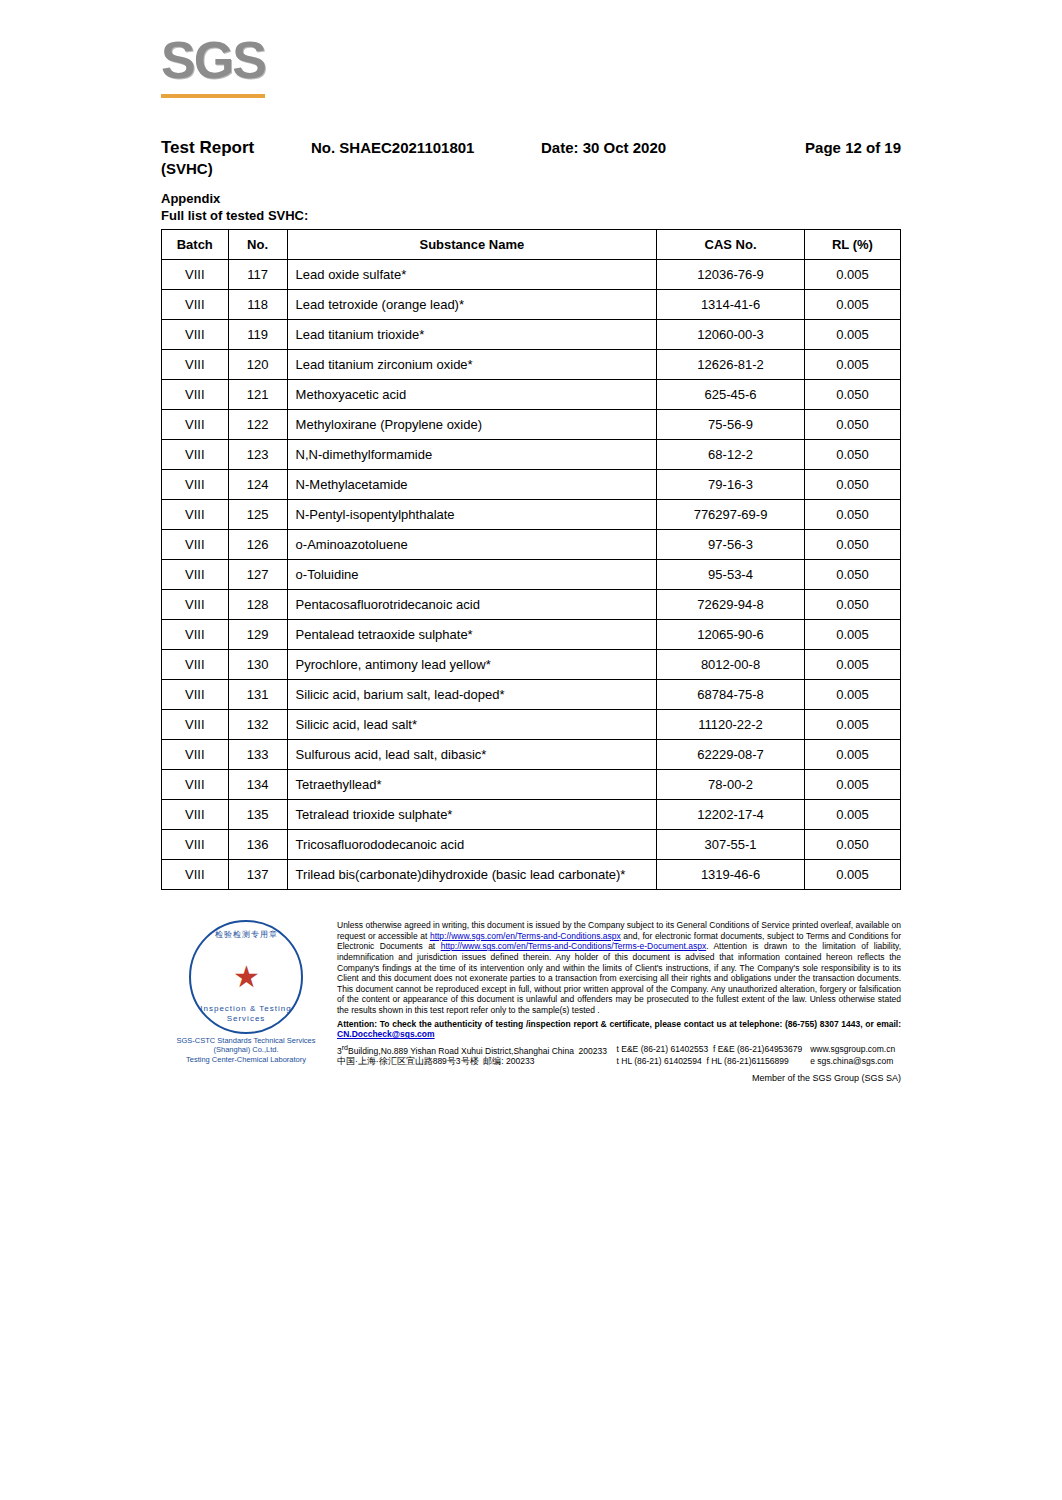SGS
Test Report
No. SHAEC2021101801
Date: 30 Oct 2020
Page 12 of 19
(SVHC)
Appendix
Full list of tested SVHC:
| Batch | No. | Substance Name | CAS No. | RL (%) |
| --- | --- | --- | --- | --- |
| VIII | 117 | Lead oxide sulfate* | 12036-76-9 | 0.005 |
| VIII | 118 | Lead tetroxide (orange lead)* | 1314-41-6 | 0.005 |
| VIII | 119 | Lead titanium trioxide* | 12060-00-3 | 0.005 |
| VIII | 120 | Lead titanium zirconium oxide* | 12626-81-2 | 0.005 |
| VIII | 121 | Methoxyacetic acid | 625-45-6 | 0.050 |
| VIII | 122 | Methyloxirane (Propylene oxide) | 75-56-9 | 0.050 |
| VIII | 123 | N,N-dimethylformamide | 68-12-2 | 0.050 |
| VIII | 124 | N-Methylacetamide | 79-16-3 | 0.050 |
| VIII | 125 | N-Pentyl-isopentylphthalate | 776297-69-9 | 0.050 |
| VIII | 126 | o-Aminoazotoluene | 97-56-3 | 0.050 |
| VIII | 127 | o-Toluidine | 95-53-4 | 0.050 |
| VIII | 128 | Pentacosafluorotridecanoic acid | 72629-94-8 | 0.050 |
| VIII | 129 | Pentalead tetraoxide sulphate* | 12065-90-6 | 0.005 |
| VIII | 130 | Pyrochlore, antimony lead yellow* | 8012-00-8 | 0.005 |
| VIII | 131 | Silicic acid, barium salt, lead-doped* | 68784-75-8 | 0.005 |
| VIII | 132 | Silicic acid, lead salt* | 11120-22-2 | 0.005 |
| VIII | 133 | Sulfurous acid, lead salt, dibasic* | 62229-08-7 | 0.005 |
| VIII | 134 | Tetraethyllead* | 78-00-2 | 0.005 |
| VIII | 135 | Tetralead trioxide sulphate* | 12202-17-4 | 0.005 |
| VIII | 136 | Tricosafluorododecanoic acid | 307-55-1 | 0.050 |
| VIII | 137 | Trilead bis(carbonate)dihydroxide (basic lead carbonate)* | 1319-46-6 | 0.005 |
检验检测专用章
★
Inspection & Testing Services
SGS-CSTC Standards Technical Services (Shanghai) Co.,Ltd.
Testing Center-Chemical Laboratory
Unless otherwise agreed in writing, this document is issued by the Company subject to its General Conditions of Service printed overleaf, available on request or accessible at http://www.sgs.com/en/Terms-and-Conditions.aspx and, for electronic format documents, subject to Terms and Conditions for Electronic Documents at http://www.sgs.com/en/Terms-and-Conditions/Terms-e-Document.aspx. Attention is drawn to the limitation of liability, indemnification and jurisdiction issues defined therein. Any holder of this document is advised that information contained hereon reflects the Company's findings at the time of its intervention only and within the limits of Client's instructions, if any. The Company's sole responsibility is to its Client and this document does not exonerate parties to a transaction from exercising all their rights and obligations under the transaction documents. This document cannot be reproduced except in full, without prior written approval of the Company. Any unauthorized alteration, forgery or falsification of the content or appearance of this document is unlawful and offenders may be prosecuted to the fullest extent of the law. Unless otherwise stated the results shown in this test report refer only to the sample(s) tested .
Attention: To check the authenticity of testing /inspection report & certificate, please contact us at telephone: (86-755) 8307 1443, or email: CN.Doccheck@sgs.com
| 3 rd Building,No.889 Yishan Road Xuhui District,Shanghai China 200233 | t E&E (86-21) 61402553 f E&E (86-21)64953679 | www.sgsgroup.com.cn |
| 中国·上海·徐汇区宜山路889号3号楼 邮编: 200233 | t HL (86-21) 61402594 f HL (86-21)61156899 | e sgs.china@sgs.com |
Member of the SGS Group (SGS SA)